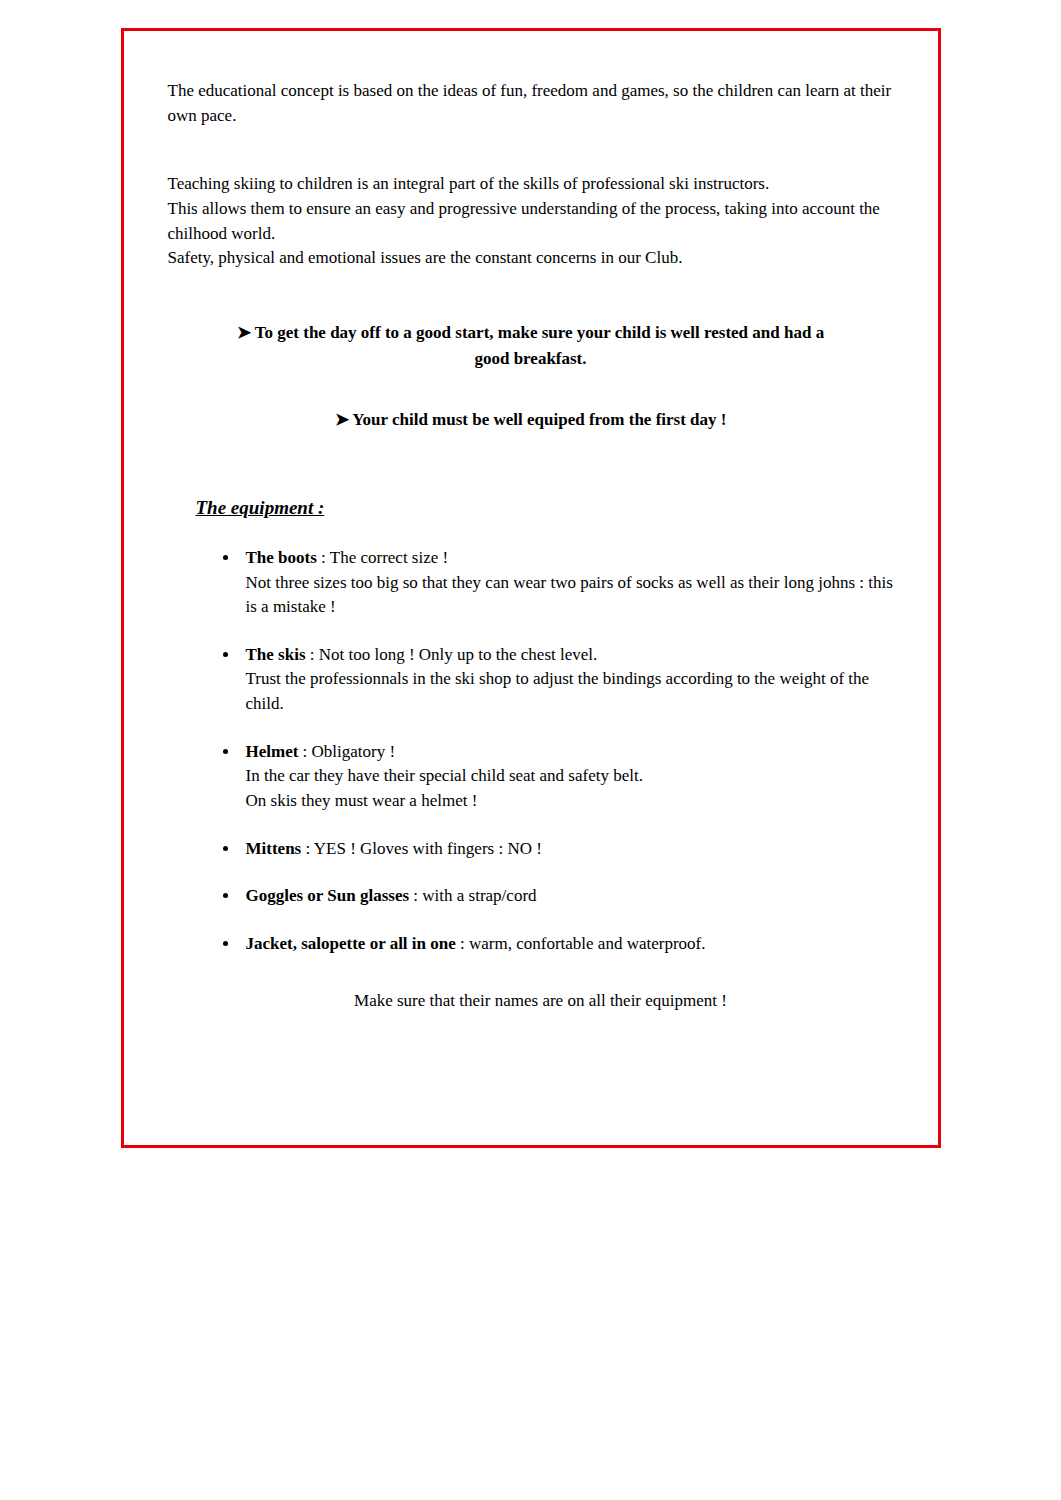The educational concept is based on the ideas of fun, freedom and games, so the children can learn at their own pace.
Teaching skiing to children is an integral part of the skills of professional ski instructors.
This allows them to ensure an easy and progressive understanding of the process, taking into account the chilhood world.
Safety, physical and emotional issues are the constant concerns in our Club.
➤ To get the day off to a good start, make sure your child is well rested and had a good breakfast.
➤ Your child must be well equiped from the first day !
The equipment :
The boots : The correct size !
Not three sizes too big so that they can wear two pairs of socks as well as their long johns : this is a mistake !
The skis : Not too long ! Only up to the chest level.
Trust the professionnals in the ski shop to adjust the bindings according to the weight of the child.
Helmet : Obligatory !
In the car they have their special child seat and safety belt.
On skis they must wear a helmet !
Mittens : YES ! Gloves with fingers : NO !
Goggles or Sun glasses : with a strap/cord
Jacket, salopette or all in one : warm, confortable and waterproof.
Make sure that their names are on all their equipment !